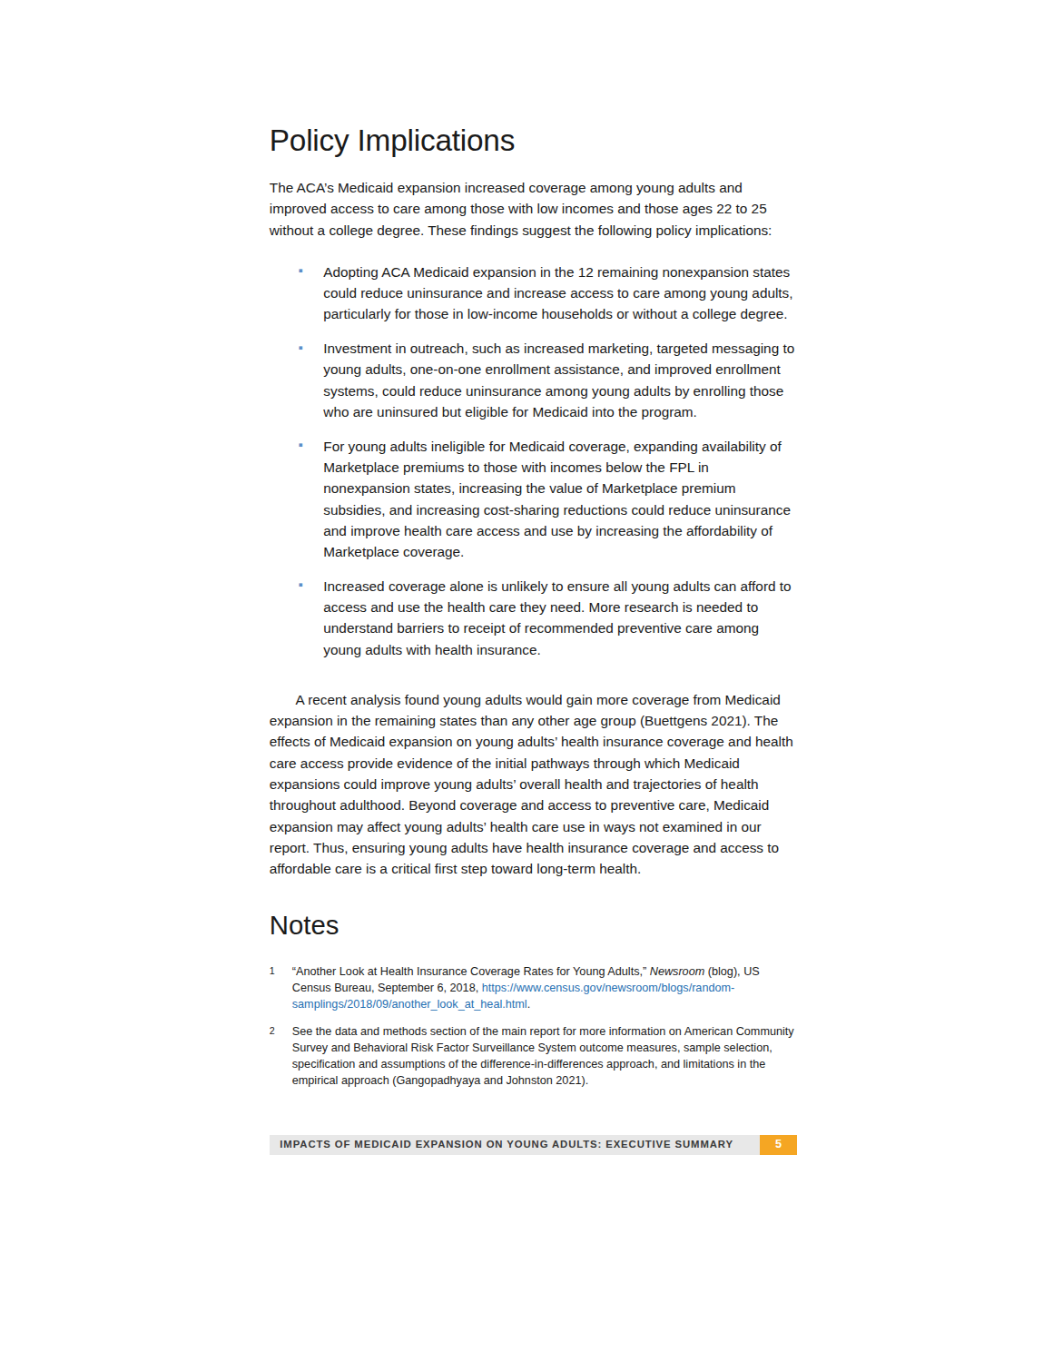Policy Implications
The ACA’s Medicaid expansion increased coverage among young adults and improved access to care among those with low incomes and those ages 22 to 25 without a college degree. These findings suggest the following policy implications:
Adopting ACA Medicaid expansion in the 12 remaining nonexpansion states could reduce uninsurance and increase access to care among young adults, particularly for those in low-income households or without a college degree.
Investment in outreach, such as increased marketing, targeted messaging to young adults, one-on-one enrollment assistance, and improved enrollment systems, could reduce uninsurance among young adults by enrolling those who are uninsured but eligible for Medicaid into the program.
For young adults ineligible for Medicaid coverage, expanding availability of Marketplace premiums to those with incomes below the FPL in nonexpansion states, increasing the value of Marketplace premium subsidies, and increasing cost-sharing reductions could reduce uninsurance and improve health care access and use by increasing the affordability of Marketplace coverage.
Increased coverage alone is unlikely to ensure all young adults can afford to access and use the health care they need. More research is needed to understand barriers to receipt of recommended preventive care among young adults with health insurance.
A recent analysis found young adults would gain more coverage from Medicaid expansion in the remaining states than any other age group (Buettgens 2021). The effects of Medicaid expansion on young adults’ health insurance coverage and health care access provide evidence of the initial pathways through which Medicaid expansions could improve young adults’ overall health and trajectories of health throughout adulthood. Beyond coverage and access to preventive care, Medicaid expansion may affect young adults’ health care use in ways not examined in our report. Thus, ensuring young adults have health insurance coverage and access to affordable care is a critical first step toward long-term health.
Notes
1“Another Look at Health Insurance Coverage Rates for Young Adults,” Newsroom (blog), US Census Bureau, September 6, 2018, https://www.census.gov/newsroom/blogs/random-samplings/2018/09/another_look_at_heal.html.
2 See the data and methods section of the main report for more information on American Community Survey and Behavioral Risk Factor Surveillance System outcome measures, sample selection, specification and assumptions of the difference-in-differences approach, and limitations in the empirical approach (Gangopadhyaya and Johnston 2021).
IMPACTS OF MEDICAID EXPANSION ON YOUNG ADULTS: EXECUTIVE SUMMARY
5